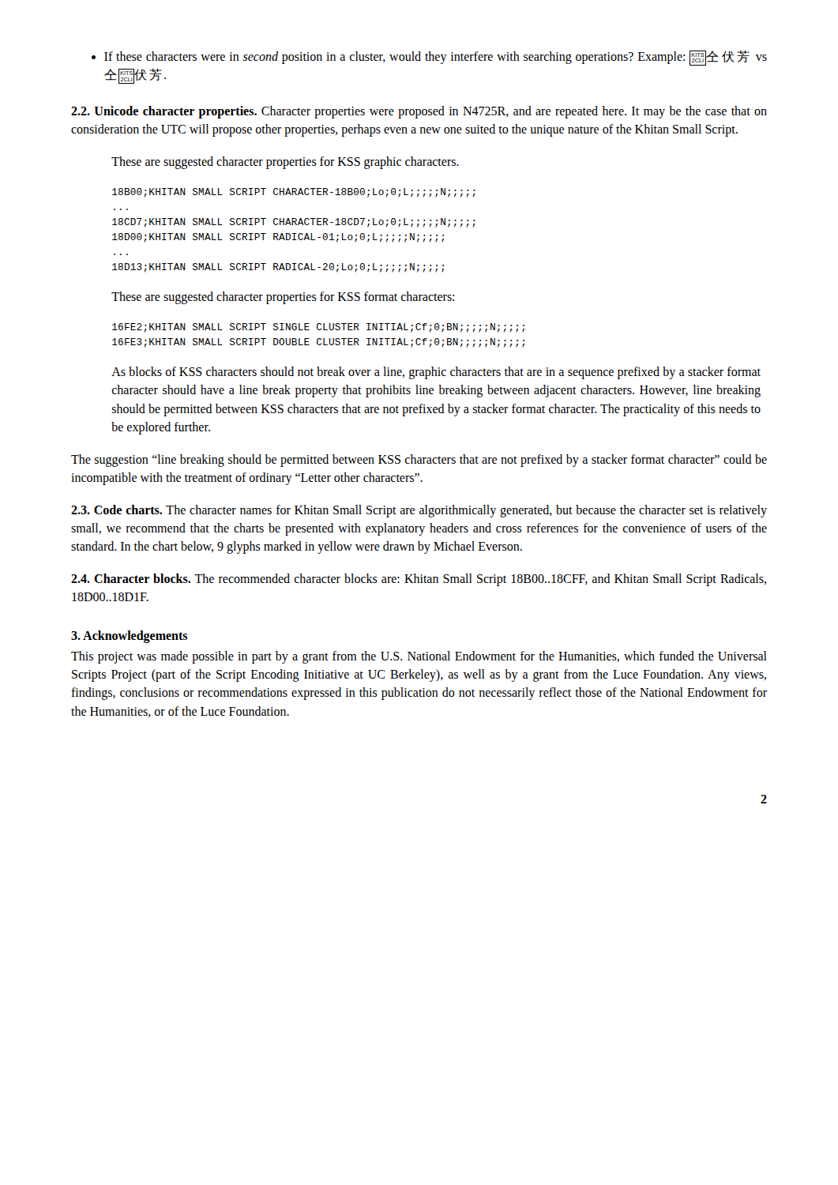If these characters were in second position in a cluster, would they interfere with searching operations? Example: KITS 2CLI 仝伏芳 vs 仝KITS 2CLI 伏芳.
2.2. Unicode character properties. Character properties were proposed in N4725R, and are repeated here. It may be the case that on consideration the UTC will propose other properties, perhaps even a new one suited to the unique nature of the Khitan Small Script.
These are suggested character properties for KSS graphic characters.
18B00;KHITAN SMALL SCRIPT CHARACTER-18B00;Lo;0;L;;;;;N;;;;;
...
18CD7;KHITAN SMALL SCRIPT CHARACTER-18CD7;Lo;0;L;;;;;N;;;;;
18D00;KHITAN SMALL SCRIPT RADICAL-01;Lo;0;L;;;;;N;;;;;
...
18D13;KHITAN SMALL SCRIPT RADICAL-20;Lo;0;L;;;;;N;;;;;
These are suggested character properties for KSS format characters:
16FE2;KHITAN SMALL SCRIPT SINGLE CLUSTER INITIAL;Cf;0;BN;;;;;N;;;;;
16FE3;KHITAN SMALL SCRIPT DOUBLE CLUSTER INITIAL;Cf;0;BN;;;;;N;;;;;
As blocks of KSS characters should not break over a line, graphic characters that are in a sequence prefixed by a stacker format character should have a line break property that prohibits line breaking between adjacent characters. However, line breaking should be permitted between KSS characters that are not prefixed by a stacker format character. The practicality of this needs to be explored further.
The suggestion “line breaking should be permitted between KSS characters that are not prefixed by a stacker format character” could be incompatible with the treatment of ordinary “Letter other characters”.
2.3. Code charts. The character names for Khitan Small Script are algorithmically generated, but because the character set is relatively small, we recommend that the charts be presented with explanatory headers and cross references for the convenience of users of the standard. In the chart below, 9 glyphs marked in yellow were drawn by Michael Everson.
2.4. Character blocks. The recommended character blocks are: Khitan Small Script 18B00..18CFF, and Khitan Small Script Radicals, 18D00..18D1F.
3. Acknowledgements
This project was made possible in part by a grant from the U.S. National Endowment for the Humanities, which funded the Universal Scripts Project (part of the Script Encoding Initiative at UC Berkeley), as well as by a grant from the Luce Foundation. Any views, findings, conclusions or recommendations expressed in this publication do not necessarily reflect those of the National Endowment for the Humanities, or of the Luce Foundation.
2